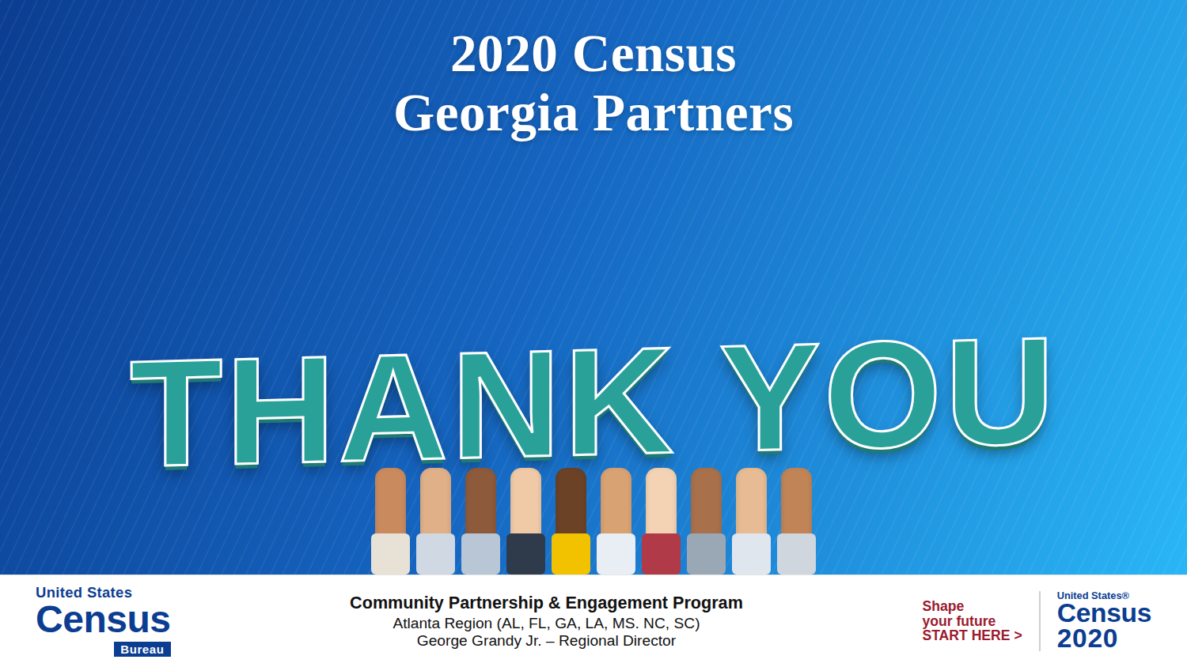2020 Census Georgia Partners
THANK YOU
United States Census Bureau
Community Partnership & Engagement Program
Atlanta Region (AL, FL, GA, LA, MS. NC, SC)
George Grandy Jr. – Regional Director
Shape
your future
START HERE >
United States® Census 2020